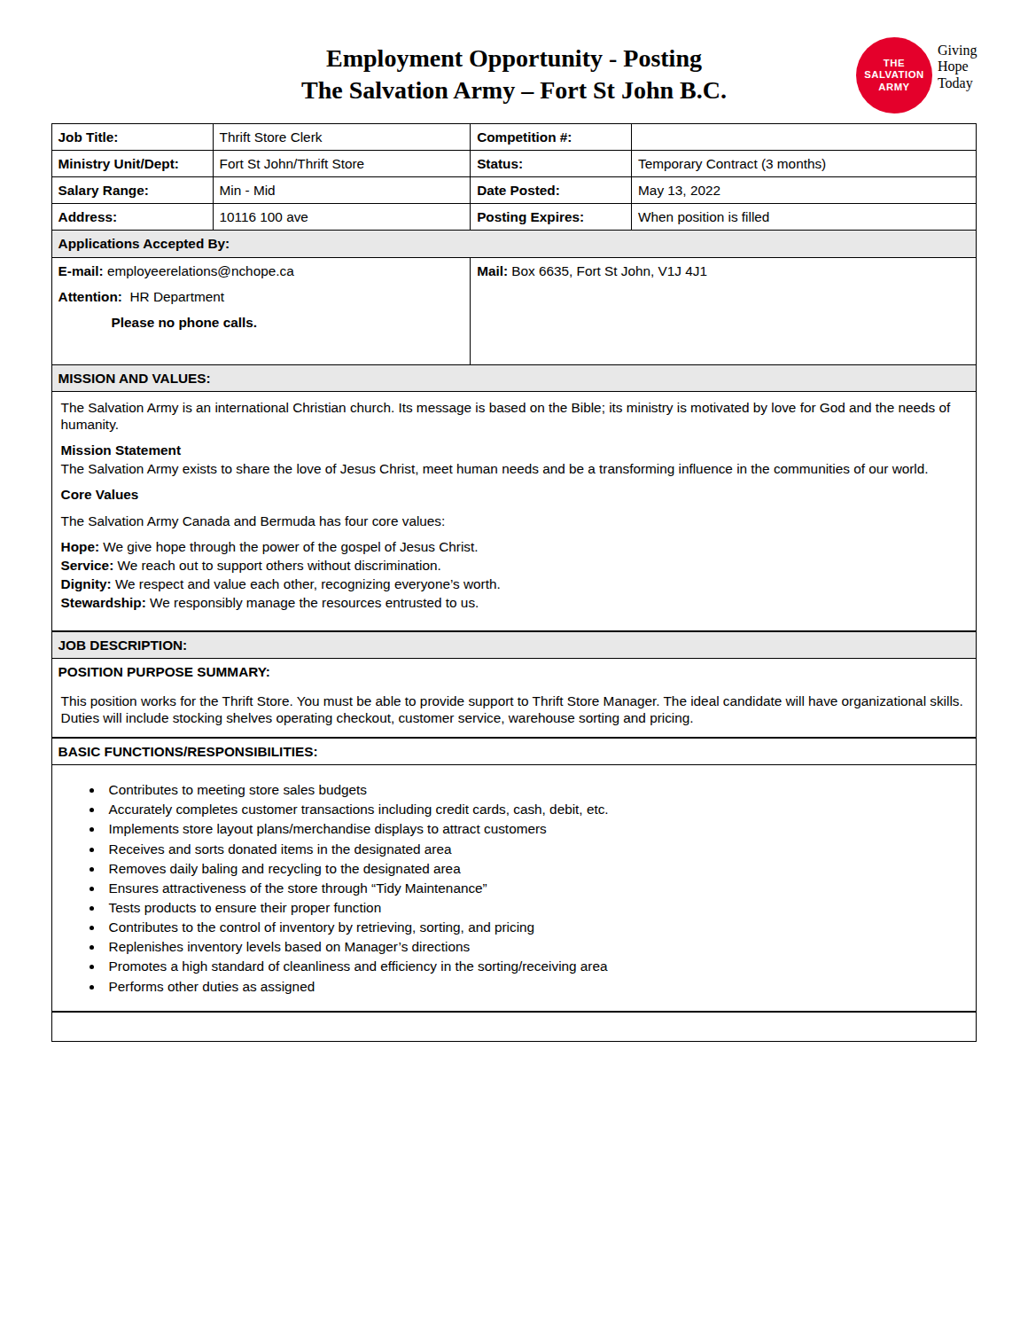THE SALVATION ARMY
Giving
Hope
Today
Employment Opportunity - Posting
The Salvation Army – Fort St John B.C.
| Job Title: | Thrift Store Clerk | Competition #: | |
| Ministry Unit/Dept: | Fort St John/Thrift Store | Status: | Temporary Contract (3 months) |
| Salary Range: | Min - Mid | Date Posted: | May 13, 2022 |
| Address: | 10116 100 ave | Posting Expires: | When position is filled |
| Applications Accepted By: |
| E-mail: employeerelations@nchope.ca Attention: HR Department Please no phone calls. | Mail: Box 6635, Fort St John, V1J 4J1 |
| MISSION AND VALUES: |
The Salvation Army is an international Christian church. Its message is based on the Bible; its ministry is motivated by love for God and the needs of humanity.
Mission Statement
The Salvation Army exists to share the love of Jesus Christ, meet human needs and be a transforming influence in the communities of our world.
Core Values
The Salvation Army Canada and Bermuda has four core values:
Hope: We give hope through the power of the gospel of Jesus Christ.
Service: We reach out to support others without discrimination.
Dignity: We respect and value each other, recognizing everyone’s worth.
Stewardship: We responsibly manage the resources entrusted to us.
| JOB DESCRIPTION: |
| POSITION PURPOSE SUMMARY: |
This position works for the Thrift Store. You must be able to provide support to Thrift Store Manager. The ideal candidate will have organizational skills. Duties will include stocking shelves operating checkout, customer service, warehouse sorting and pricing.
| BASIC FUNCTIONS/RESPONSIBILITIES: |
Contributes to meeting store sales budgets
Accurately completes customer transactions including credit cards, cash, debit, etc.
Implements store layout plans/merchandise displays to attract customers
Receives and sorts donated items in the designated area
Removes daily baling and recycling to the designated area
Ensures attractiveness of the store through “Tidy Maintenance”
Tests products to ensure their proper function
Contributes to the control of inventory by retrieving, sorting, and pricing
Replenishes inventory levels based on Manager’s directions
Promotes a high standard of cleanliness and efficiency in the sorting/receiving area
Performs other duties as assigned